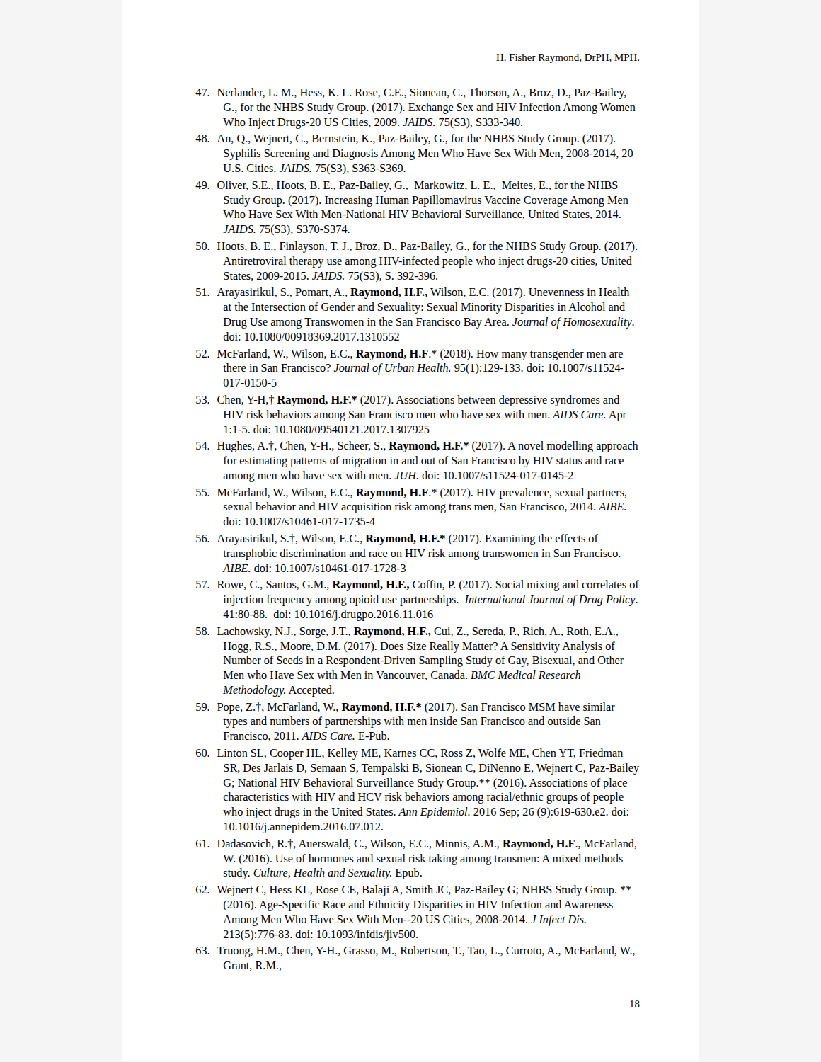H. Fisher Raymond, DrPH, MPH.
47. Nerlander, L. M., Hess, K. L. Rose, C.E., Sionean, C., Thorson, A., Broz, D., Paz-Bailey, G., for the NHBS Study Group. (2017). Exchange Sex and HIV Infection Among Women Who Inject Drugs-20 US Cities, 2009. JAIDS. 75(S3), S333-340.
48. An, Q., Wejnert, C., Bernstein, K., Paz-Bailey, G., for the NHBS Study Group. (2017). Syphilis Screening and Diagnosis Among Men Who Have Sex With Men, 2008-2014, 20 U.S. Cities. JAIDS. 75(S3), S363-S369.
49. Oliver, S.E., Hoots, B. E., Paz-Bailey, G., Markowitz, L. E., Meites, E., for the NHBS Study Group. (2017). Increasing Human Papillomavirus Vaccine Coverage Among Men Who Have Sex With Men-National HIV Behavioral Surveillance, United States, 2014. JAIDS. 75(S3), S370-S374.
50. Hoots, B. E., Finlayson, T. J., Broz, D., Paz-Bailey, G., for the NHBS Study Group. (2017). Antiretroviral therapy use among HIV-infected people who inject drugs-20 cities, United States, 2009-2015. JAIDS. 75(S3), S. 392-396.
51. Arayasirikul, S., Pomart, A., Raymond, H.F., Wilson, E.C. (2017). Unevenness in Health at the Intersection of Gender and Sexuality: Sexual Minority Disparities in Alcohol and Drug Use among Transwomen in the San Francisco Bay Area. Journal of Homosexuality. doi: 10.1080/00918369.2017.1310552
52. McFarland, W., Wilson, E.C., Raymond, H.F.* (2018). How many transgender men are there in San Francisco? Journal of Urban Health. 95(1):129-133. doi: 10.1007/s11524-017-0150-5
53. Chen, Y-H,† Raymond, H.F.* (2017). Associations between depressive syndromes and HIV risk behaviors among San Francisco men who have sex with men. AIDS Care. Apr 1:1-5. doi: 10.1080/09540121.2017.1307925
54. Hughes, A.†, Chen, Y-H., Scheer, S., Raymond, H.F.* (2017). A novel modelling approach for estimating patterns of migration in and out of San Francisco by HIV status and race among men who have sex with men. JUH. doi: 10.1007/s11524-017-0145-2
55. McFarland, W., Wilson, E.C., Raymond, H.F.* (2017). HIV prevalence, sexual partners, sexual behavior and HIV acquisition risk among trans men, San Francisco, 2014. AIBE. doi: 10.1007/s10461-017-1735-4
56. Arayasirikul, S.†, Wilson, E.C., Raymond, H.F.* (2017). Examining the effects of transphobic discrimination and race on HIV risk among transwomen in San Francisco. AIBE. doi: 10.1007/s10461-017-1728-3
57. Rowe, C., Santos, G.M., Raymond, H.F., Coffin, P. (2017). Social mixing and correlates of injection frequency among opioid use partnerships. International Journal of Drug Policy. 41:80-88. doi: 10.1016/j.drugpo.2016.11.016
58. Lachowsky, N.J., Sorge, J.T., Raymond, H.F., Cui, Z., Sereda, P., Rich, A., Roth, E.A., Hogg, R.S., Moore, D.M. (2017). Does Size Really Matter? A Sensitivity Analysis of Number of Seeds in a Respondent-Driven Sampling Study of Gay, Bisexual, and Other Men who Have Sex with Men in Vancouver, Canada. BMC Medical Research Methodology. Accepted.
59. Pope, Z.†, McFarland, W., Raymond, H.F.* (2017). San Francisco MSM have similar types and numbers of partnerships with men inside San Francisco and outside San Francisco, 2011. AIDS Care. E-Pub.
60. Linton SL, Cooper HL, Kelley ME, Karnes CC, Ross Z, Wolfe ME, Chen YT, Friedman SR, Des Jarlais D, Semaan S, Tempalski B, Sionean C, DiNenno E, Wejnert C, Paz-Bailey G; National HIV Behavioral Surveillance Study Group.** (2016). Associations of place characteristics with HIV and HCV risk behaviors among racial/ethnic groups of people who inject drugs in the United States. Ann Epidemiol. 2016 Sep; 26 (9):619-630.e2. doi: 10.1016/j.annepidem.2016.07.012.
61. Dadasovich, R.†, Auerswald, C., Wilson, E.C., Minnis, A.M., Raymond, H.F., McFarland, W. (2016). Use of hormones and sexual risk taking among transmen: A mixed methods study. Culture, Health and Sexuality. Epub.
62. Wejnert C, Hess KL, Rose CE, Balaji A, Smith JC, Paz-Bailey G; NHBS Study Group. ** (2016). Age-Specific Race and Ethnicity Disparities in HIV Infection and Awareness Among Men Who Have Sex With Men--20 US Cities, 2008-2014. J Infect Dis. 213(5):776-83. doi: 10.1093/infdis/jiv500.
63. Truong, H.M., Chen, Y-H., Grasso, M., Robertson, T., Tao, L., Curroto, A., McFarland, W., Grant, R.M.,
18